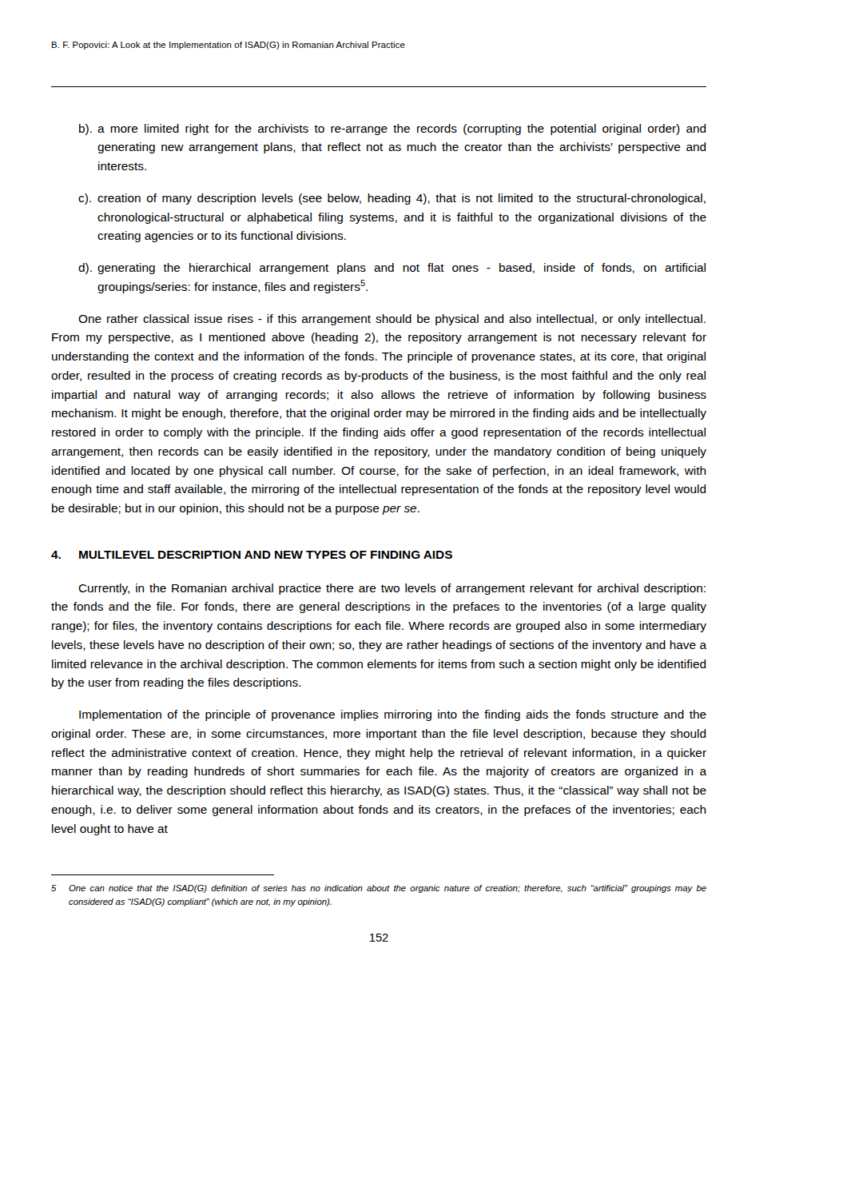B. F. Popovici: A Look at the Implementation of ISAD(G) in Romanian Archival Practice
b). a more limited right for the archivists to re-arrange the records (corrupting the potential original order) and generating new arrangement plans, that reflect not as much the creator than the archivists’ perspective and interests.
c). creation of many description levels (see below, heading 4), that is not limited to the structural-chronological, chronological-structural or alphabetical filing systems, and it is faithful to the organizational divisions of the creating agencies or to its functional divisions.
d). generating the hierarchical arrangement plans and not flat ones - based, inside of fonds, on artificial groupings/series: for instance, files and registers5.
One rather classical issue rises - if this arrangement should be physical and also intellectual, or only intellectual. From my perspective, as I mentioned above (heading 2), the repository arrangement is not necessary relevant for understanding the context and the information of the fonds. The principle of provenance states, at its core, that original order, resulted in the process of creating records as by-products of the business, is the most faithful and the only real impartial and natural way of arranging records; it also allows the retrieve of information by following business mechanism. It might be enough, therefore, that the original order may be mirrored in the finding aids and be intellectually restored in order to comply with the principle. If the finding aids offer a good representation of the records intellectual arrangement, then records can be easily identified in the repository, under the mandatory condition of being uniquely identified and located by one physical call number. Of course, for the sake of perfection, in an ideal framework, with enough time and staff available, the mirroring of the intellectual representation of the fonds at the repository level would be desirable; but in our opinion, this should not be a purpose per se.
4. MULTILEVEL DESCRIPTION AND NEW TYPES OF FINDING AIDS
Currently, in the Romanian archival practice there are two levels of arrangement relevant for archival description: the fonds and the file. For fonds, there are general descriptions in the prefaces to the inventories (of a large quality range); for files, the inventory contains descriptions for each file. Where records are grouped also in some intermediary levels, these levels have no description of their own; so, they are rather headings of sections of the inventory and have a limited relevance in the archival description. The common elements for items from such a section might only be identified by the user from reading the files descriptions.
Implementation of the principle of provenance implies mirroring into the finding aids the fonds structure and the original order. These are, in some circumstances, more important than the file level description, because they should reflect the administrative context of creation. Hence, they might help the retrieval of relevant information, in a quicker manner than by reading hundreds of short summaries for each file. As the majority of creators are organized in a hierarchical way, the description should reflect this hierarchy, as ISAD(G) states. Thus, it the “classical” way shall not be enough, i.e. to deliver some general information about fonds and its creators, in the prefaces of the inventories; each level ought to have at
5 One can notice that the ISAD(G) definition of series has no indication about the organic nature of creation; therefore, such “artificial” groupings may be considered as “ISAD(G) compliant” (which are not, in my opinion).
152